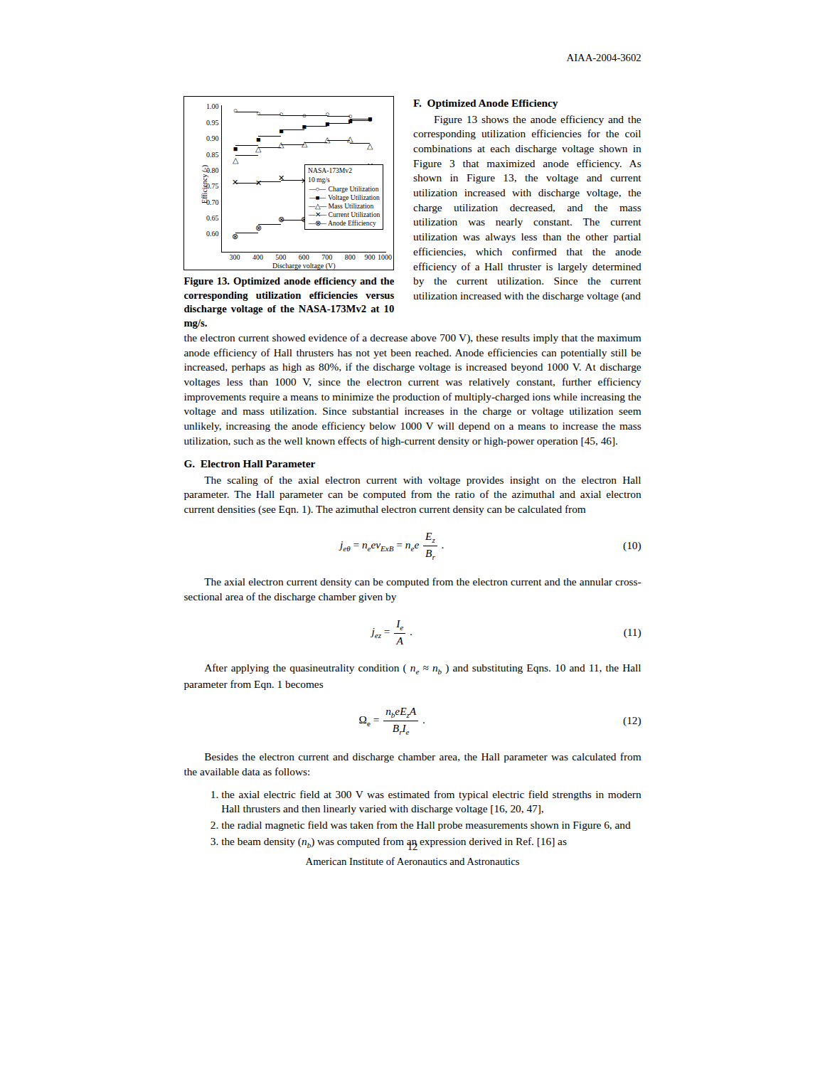AIAA-2004-3602
Efficiency (-)
1.00 0.95 0.90 0.85 0.80 0.75 0.70 0.65 0.60
○
○
○
○
○
○
○
■
■
■
■
■
■
■
△
△
△
△
△
△
△
✕
✕
✕
✕
✕
✕
✕
⊗
⊗
⊗
⊗
⊗
⊗
⊗
NASA-173Mv2
10 mg/s
—○— Charge Utilization —■— Voltage Utilization —△— Mass Utilization —✕— Current Utilization —⊗— Anode Efficiency
300 400 500 600 700 800 900 1000
Discharge voltage (V)
Figure 13. Optimized anode efficiency and the corresponding utilization efficiencies versus discharge voltage of the NASA-173Mv2 at 10 mg/s.
F. Optimized Anode Efficiency
Figure 13 shows the anode efficiency and the corresponding utilization efficiencies for the coil combinations at each discharge voltage shown in Figure 3 that maximized anode efficiency. As shown in Figure 13, the voltage and current utilization increased with discharge voltage, the charge utilization decreased, and the mass utilization was nearly constant. The current utilization was always less than the other partial efficiencies, which confirmed that the anode efficiency of a Hall thruster is largely determined by the current utilization. Since the current utilization increased with the discharge voltage (and
the electron current showed evidence of a decrease above 700 V), these results imply that the maximum anode efficiency of Hall thrusters has not yet been reached. Anode efficiencies can potentially still be increased, perhaps as high as 80%, if the discharge voltage is increased beyond 1000 V. At discharge voltages less than 1000 V, since the electron current was relatively constant, further efficiency improvements require a means to minimize the production of multiply-charged ions while increasing the voltage and mass utilization. Since substantial increases in the charge or voltage utilization seem unlikely, increasing the anode efficiency below 1000 V will depend on a means to increase the mass utilization, such as the well known effects of high-current density or high-power operation [45, 46].
G. Electron Hall Parameter
The scaling of the axial electron current with voltage provides insight on the electron Hall parameter. The Hall parameter can be computed from the ratio of the azimuthal and axial electron current densities (see Eqn. 1). The azimuthal electron current density can be calculated from
jeθ = neevExB = nee Ez Br .
(10)
The axial electron current density can be computed from the electron current and the annular cross-sectional area of the discharge chamber given by
jez = Ie A .
(11)
After applying the quasineutrality condition ( ne ≈ nb ) and substituting Eqns. 10 and 11, the Hall parameter from Eqn. 1 becomes
Ωe = nbeEzA BrIe .
(12)
Besides the electron current and discharge chamber area, the Hall parameter was calculated from the available data as follows:
the axial electric field at 300 V was estimated from typical electric field strengths in modern Hall thrusters and then linearly varied with discharge voltage [16, 20, 47],
the radial magnetic field was taken from the Hall probe measurements shown in Figure 6, and
the beam density (nb) was computed from an expression derived in Ref. [16] as
12 American Institute of Aeronautics and Astronautics